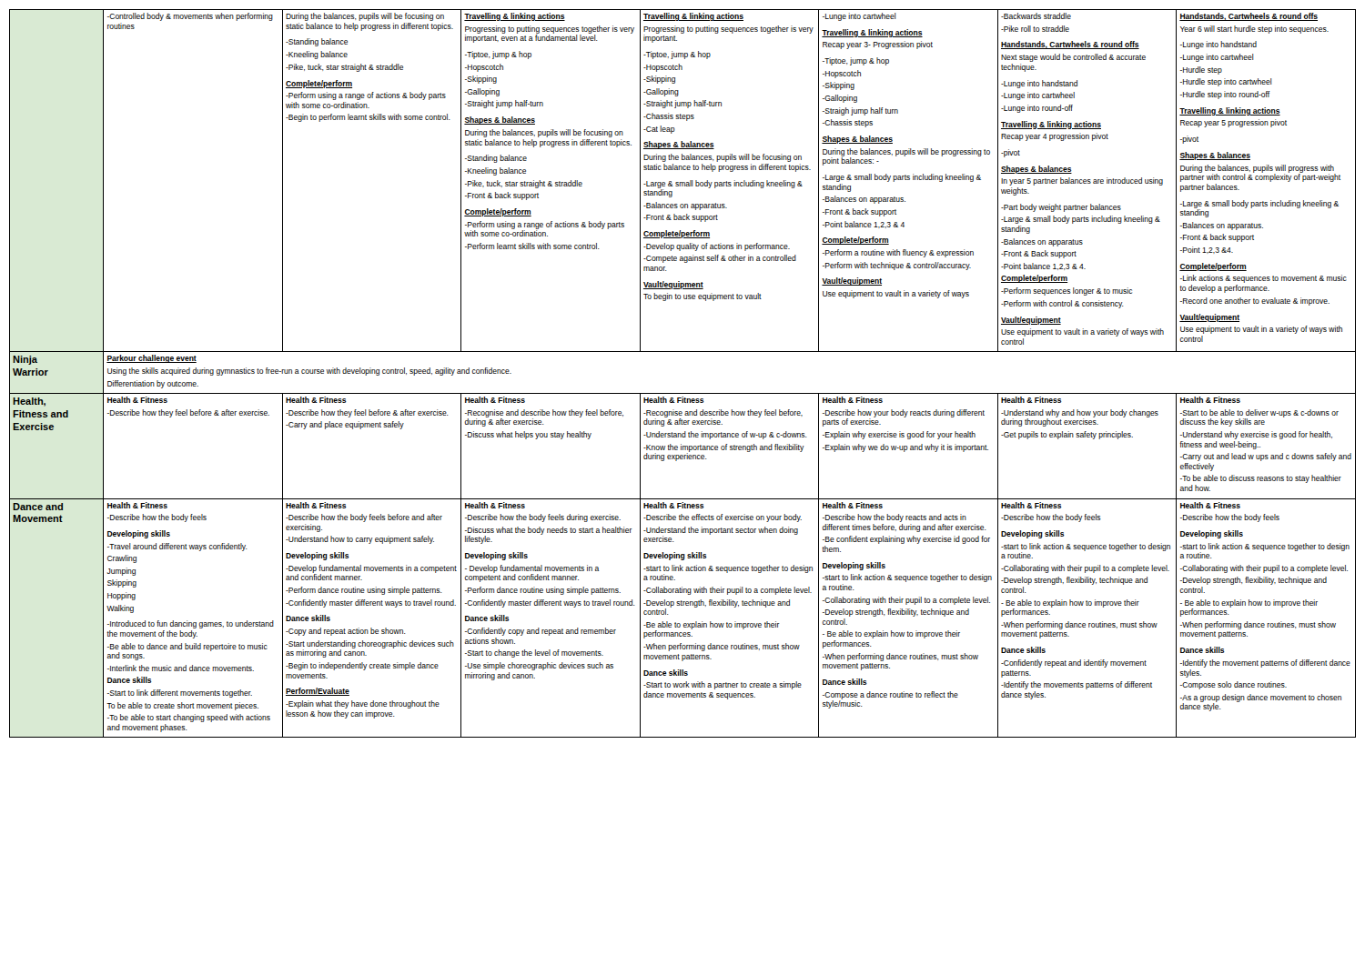| | -Controlled body & movements when performing routines | During the balances, pupils will be focusing on static balance to help progress in different topics. -Standing balance -Kneeling balance -Pike, tuck, star straight & straddle Complete/perform -Perform using a range of actions & body parts with some co-ordination. -Begin to perform learnt skills with some control. | Travelling & linking actions Progressing to putting sequences together is very important, even at a fundamental level. -Tiptoe, jump & hop -Hopscotch -Skipping -Galloping -Straight jump half-turn Shapes & balances During the balances, pupils will be focusing on static balance to help progress in different topics. -Standing balance -Kneeling balance -Pike, tuck, star straight & straddle -Front & back support Complete/perform -Perform using a range of actions & body parts with some co-ordination. -Perform learnt skills with some control. | Travelling & linking actions Progressing to putting sequences together is very important. -Tiptoe, jump & hop -Hopscotch -Skipping -Galloping -Straight jump half-turn -Chassis steps -Cat leap Shapes & balances During the balances, pupils will be focusing on static balance to help progress in different topics. -Large & small body parts including kneeling & standing -Balances on apparatus. -Front & back support Complete/perform -Develop quality of actions in performance. -Compete against self & other in a controlled manor. Vault/equipment To begin to use equipment to vault | -Lunge into cartwheel Travelling & linking actions Recap year 3- Progression pivot -Tiptoe, jump & hop -Hopscotch -Skipping -Galloping -Straigh jump half turn -Chassis steps Shapes & balances During the balances, pupils will be progressing to point balances: - -Large & small body parts including kneeling & standing -Balances on apparatus. -Front & back support -Point balance 1,2,3 & 4 Complete/perform -Perform a routine with fluency & expression -Perform with technique & control/accuracy. Vault/equipment Use equipment to vault in a variety of ways | -Backwards straddle -Pike roll to straddle Handstands, Cartwheels & round offs Next stage would be controlled & accurate technique. -Lunge into handstand -Lunge into cartwheel -Lunge into round-off Travelling & linking actions Recap year 4 progression pivot -pivot Shapes & balances In year 5 partner balances are introduced using weights. -Part body weight partner balances -Large & small body parts including kneeling & standing -Balances on apparatus -Front & Back support -Point balance 1,2,3 & 4. Complete/perform -Perform sequences longer & to music -Perform with control & consistency. Vault/equipment Use equipment to vault in a variety of ways with control | Handstands, Cartwheels & round offs Year 6 will start hurdle step into sequences. -Lunge into handstand -Lunge into cartwheel -Hurdle step -Hurdle step into cartwheel -Hurdle step into round-off Travelling & linking actions Recap year 5 progression pivot -pivot Shapes & balances During the balances, pupils will progress with partner with control & complexity of part-weight partner balances. -Large & small body parts including kneeling & standing -Balances on apparatus. -Front & back support -Point 1,2,3 &4. Complete/perform -Link actions & sequences to movement & music to develop a performance. -Record one another to evaluate & improve. Vault/equipment Use equipment to vault in a variety of ways with control |
| Ninja Warrior | Parkour challenge event Using the skills acquired during gymnastics to free-run a course with developing control, speed, agility and confidence. Differentiation by outcome. |
| Health, Fitness and Exercise | Health & Fitness -Describe how they feel before & after exercise. | Health & Fitness -Describe how they feel before & after exercise. -Carry and place equipment safely | Health & Fitness -Recognise and describe how they feel before, during & after exercise. -Discuss what helps you stay healthy | Health & Fitness -Recognise and describe how they feel before, during & after exercise. -Understand the importance of w-up & c-downs. -Know the importance of strength and flexibility during experience. | Health & Fitness -Describe how your body reacts during different parts of exercise. -Explain why exercise is good for your health -Explain why we do w-up and why it is important. | Health & Fitness -Understand why and how your body changes during throughout exercises. -Get pupils to explain safety principles. | Health & Fitness -Start to be able to deliver w-ups & c-downs or discuss the key skills are -Understand why exercise is good for health, fitness and weel-being.. -Carry out and lead w ups and c downs safely and effectively -To be able to discuss reasons to stay healthier and how. |
| Dance and Movement | Health & Fitness -Describe how the body feels Developing skills -Travel around different ways confidently. Crawling Jumping Skipping Hopping Walking -Introduced to fun dancing games, to understand the movement of the body. -Be able to dance and build repertoire to music and songs. -Interlink the music and dance movements. Dance skills -Start to link different movements together. To be able to create short movement pieces. -To be able to start changing speed with actions and movement phases. | Health & Fitness -Describe how the body feels before and after exercising. -Understand how to carry equipment safely. Developing skills -Develop fundamental movements in a competent and confident manner. -Perform dance routine using simple patterns. -Confidently master different ways to travel round. Dance skills -Copy and repeat action be shown. -Start understanding choreographic devices such as mirroring and canon. -Begin to independently create simple dance movements. Perform/Evaluate -Explain what they have done throughout the lesson & how they can improve. | Health & Fitness -Describe how the body feels during exercise. -Discuss what the body needs to start a healthier lifestyle. Developing skills - Develop fundamental movements in a competent and confident manner. -Perform dance routine using simple patterns. -Confidently master different ways to travel round. Dance skills -Confidently copy and repeat and remember actions shown. -Start to change the level of movements. -Use simple choreographic devices such as mirroring and canon. | Health & Fitness -Describe the effects of exercise on your body. -Understand the important sector when doing exercise. Developing skills -start to link action & sequence together to design a routine. -Collaborating with their pupil to a complete level. -Develop strength, flexibility, technique and control. -Be able to explain how to improve their performances. -When performing dance routines, must show movement patterns. Dance skills -Start to work with a partner to create a simple dance movements & sequences. | Health & Fitness -Describe how the body reacts and acts in different times before, during and after exercise. -Be confident explaining why exercise id good for them. Developing skills -start to link action & sequence together to design a routine. -Collaborating with their pupil to a complete level. -Develop strength, flexibility, technique and control. - Be able to explain how to improve their performances. -When performing dance routines, must show movement patterns. Dance skills -Compose a dance routine to reflect the style/music. | Health & Fitness -Describe how the body feels Developing skills -start to link action & sequence together to design a routine. -Collaborating with their pupil to a complete level. -Develop strength, flexibility, technique and control. - Be able to explain how to improve their performances. -When performing dance routines, must show movement patterns. Dance skills -Confidently repeat and identify movement patterns. -Identify the movements patterns of different dance styles. | Health & Fitness -Describe how the body feels Developing skills -start to link action & sequence together to design a routine. -Collaborating with their pupil to a complete level. -Develop strength, flexibility, technique and control. - Be able to explain how to improve their performances. -When performing dance routines, must show movement patterns. Dance skills -Identify the movement patterns of different dance styles. -Compose solo dance routines. -As a group design dance movement to chosen dance style. |